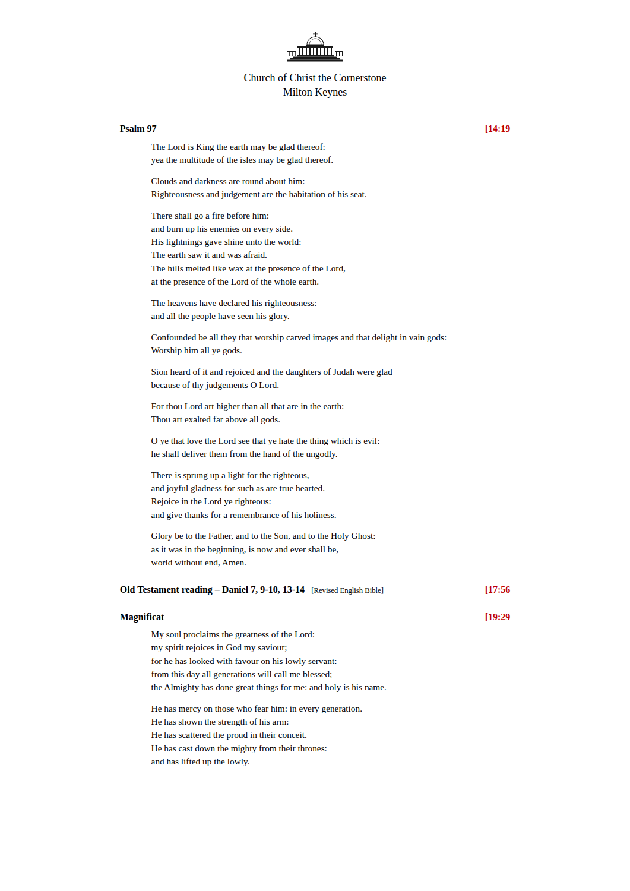Church of Christ the Cornerstone
Milton Keynes
Psalm 97
[14:19
The Lord is King the earth may be glad thereof:
yea the multitude of the isles may be glad thereof.
Clouds and darkness are round about him:
Righteousness and judgement are the habitation of his seat.
There shall go a fire before him:
and burn up his enemies on every side.
His lightnings gave shine unto the world:
The earth saw it and was afraid.
The hills melted like wax at the presence of the Lord,
at the presence of the Lord of the whole earth.
The heavens have declared his righteousness:
and all the people have seen his glory.
Confounded be all they that worship carved images and that delight in vain gods:
Worship him all ye gods.
Sion heard of it and rejoiced and the daughters of Judah were glad
because of thy judgements O Lord.
For thou Lord art higher than all that are in the earth:
Thou art exalted far above all gods.
O ye that love the Lord see that ye hate the thing which is evil:
he shall deliver them from the hand of the ungodly.
There is sprung up a light for the righteous,
and joyful gladness for such as are true hearted.
Rejoice in the Lord ye righteous:
and give thanks for a remembrance of his holiness.
Glory be to the Father, and to the Son, and to the Holy Ghost:
as it was in the beginning, is now and ever shall be,
world without end, Amen.
Old Testament reading – Daniel 7, 9-10, 13-14[Revised English Bible]
[17:56
Magnificat
[19:29
My soul proclaims the greatness of the Lord:
my spirit rejoices in God my saviour;
for he has looked with favour on his lowly servant:
from this day all generations will call me blessed;
the Almighty has done great things for me: and holy is his name.
He has mercy on those who fear him: in every generation.
He has shown the strength of his arm:
He has scattered the proud in their conceit.
He has cast down the mighty from their thrones:
and has lifted up the lowly.